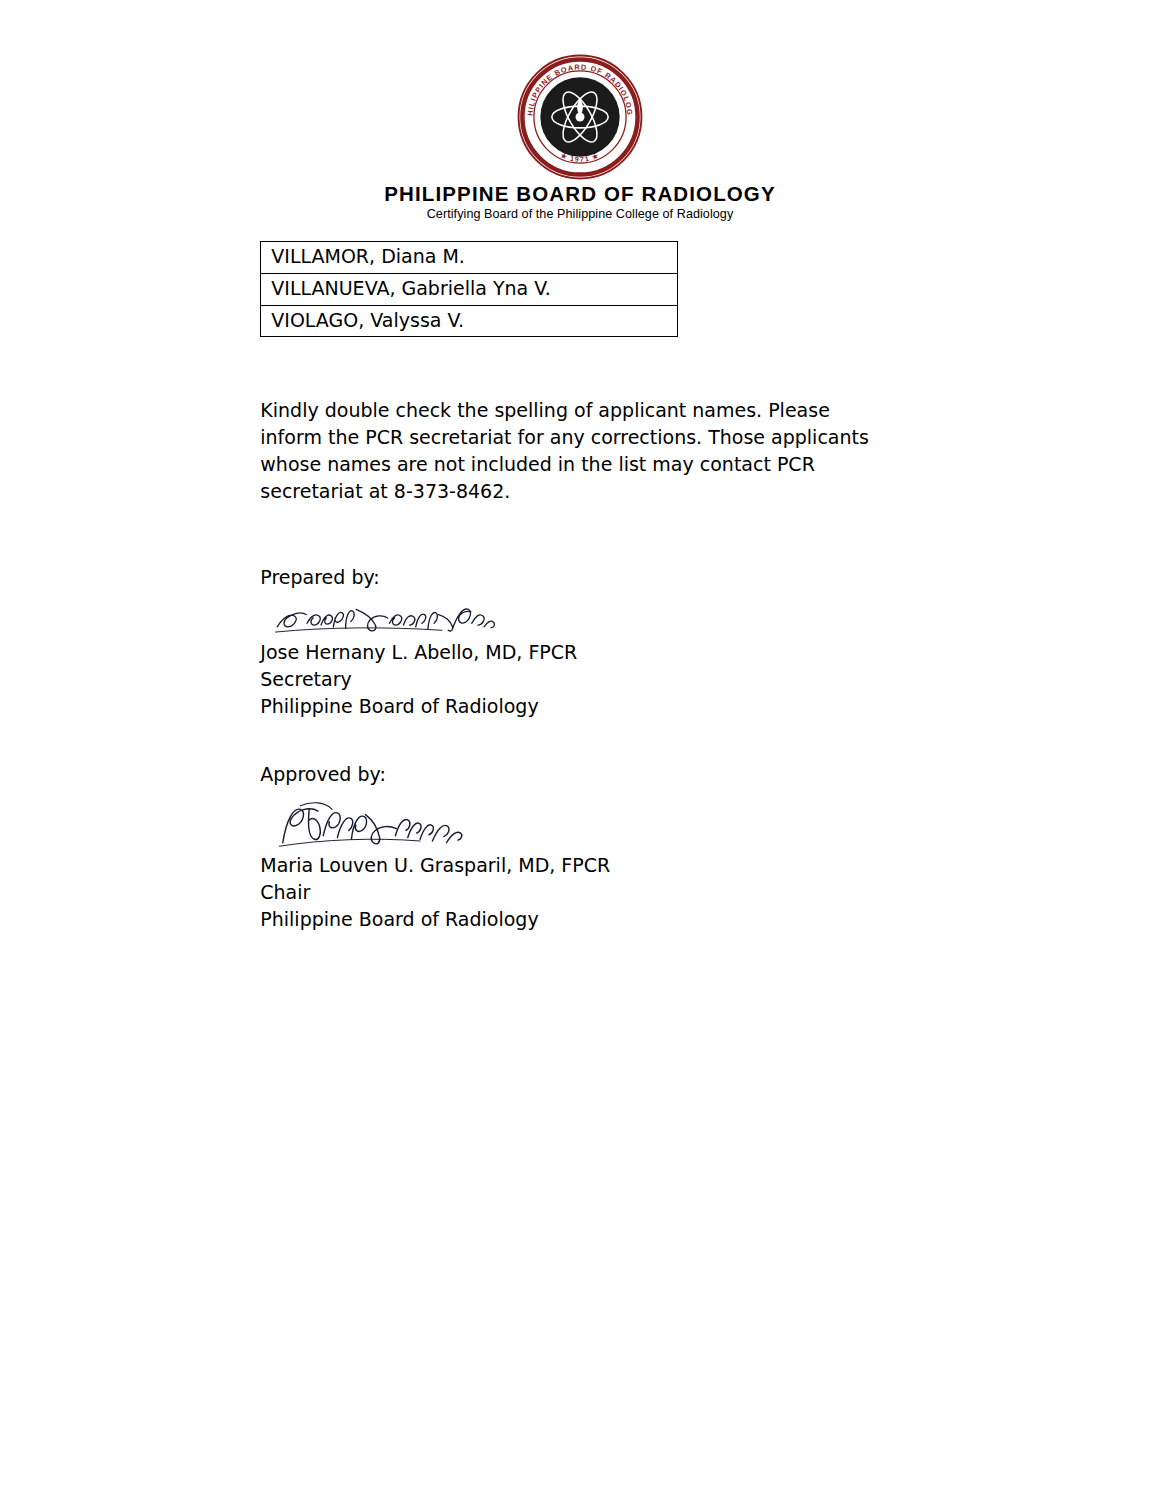PHILIPPINE BOARD OF RADIOLOGY ★ 1971 ★
PHILIPPINE BOARD OF RADIOLOGY
Certifying Board of the Philippine College of Radiology
| VILLAMOR, Diana M. |
| VILLANUEVA, Gabriella Yna V. |
| VIOLAGO, Valyssa V. |
Kindly double check the spelling of applicant names. Please inform the PCR secretariat for any corrections. Those applicants whose names are not included in the list may contact PCR secretariat at 8-373-8462.
Prepared by:
Jose Hernany L. Abello, MD, FPCR
Secretary
Philippine Board of Radiology
Approved by:
Maria Louven U. Grasparil, MD, FPCR
Chair
Philippine Board of Radiology